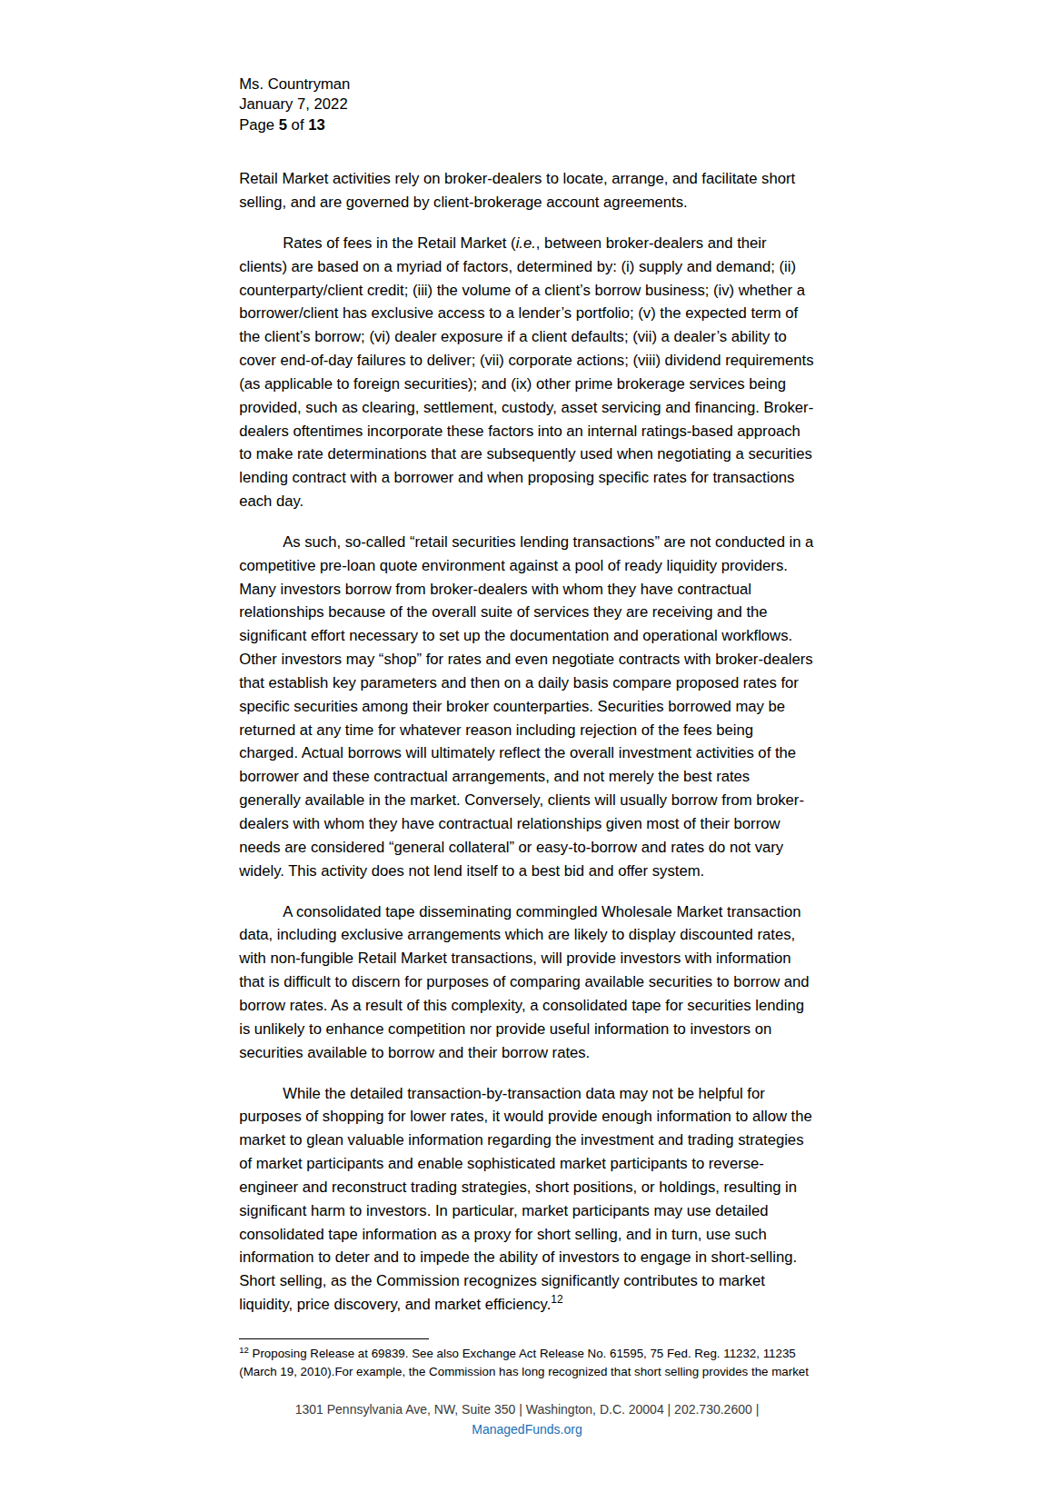Ms. Countryman
January 7, 2022
Page 5 of 13
Retail Market activities rely on broker-dealers to locate, arrange, and facilitate short selling, and are governed by client-brokerage account agreements.
Rates of fees in the Retail Market (i.e., between broker-dealers and their clients) are based on a myriad of factors, determined by: (i) supply and demand; (ii) counterparty/client credit; (iii) the volume of a client’s borrow business; (iv) whether a borrower/client has exclusive access to a lender’s portfolio; (v) the expected term of the client’s borrow; (vi) dealer exposure if a client defaults; (vii) a dealer’s ability to cover end-of-day failures to deliver; (vii) corporate actions; (viii) dividend requirements (as applicable to foreign securities); and (ix) other prime brokerage services being provided, such as clearing, settlement, custody, asset servicing and financing. Broker-dealers oftentimes incorporate these factors into an internal ratings-based approach to make rate determinations that are subsequently used when negotiating a securities lending contract with a borrower and when proposing specific rates for transactions each day.
As such, so-called “retail securities lending transactions” are not conducted in a competitive pre-loan quote environment against a pool of ready liquidity providers. Many investors borrow from broker-dealers with whom they have contractual relationships because of the overall suite of services they are receiving and the significant effort necessary to set up the documentation and operational workflows. Other investors may “shop” for rates and even negotiate contracts with broker-dealers that establish key parameters and then on a daily basis compare proposed rates for specific securities among their broker counterparties. Securities borrowed may be returned at any time for whatever reason including rejection of the fees being charged. Actual borrows will ultimately reflect the overall investment activities of the borrower and these contractual arrangements, and not merely the best rates generally available in the market. Conversely, clients will usually borrow from broker-dealers with whom they have contractual relationships given most of their borrow needs are considered “general collateral” or easy-to-borrow and rates do not vary widely. This activity does not lend itself to a best bid and offer system.
A consolidated tape disseminating commingled Wholesale Market transaction data, including exclusive arrangements which are likely to display discounted rates, with non-fungible Retail Market transactions, will provide investors with information that is difficult to discern for purposes of comparing available securities to borrow and borrow rates. As a result of this complexity, a consolidated tape for securities lending is unlikely to enhance competition nor provide useful information to investors on securities available to borrow and their borrow rates.
While the detailed transaction-by-transaction data may not be helpful for purposes of shopping for lower rates, it would provide enough information to allow the market to glean valuable information regarding the investment and trading strategies of market participants and enable sophisticated market participants to reverse-engineer and reconstruct trading strategies, short positions, or holdings, resulting in significant harm to investors. In particular, market participants may use detailed consolidated tape information as a proxy for short selling, and in turn, use such information to deter and to impede the ability of investors to engage in short-selling. Short selling, as the Commission recognizes significantly contributes to market liquidity, price discovery, and market efficiency.12
12 Proposing Release at 69839. See also Exchange Act Release No. 61595, 75 Fed. Reg. 11232, 11235 (March 19, 2010).For example, the Commission has long recognized that short selling provides the market
1301 Pennsylvania Ave, NW, Suite 350 | Washington, D.C. 20004 | 202.730.2600 | ManagedFunds.org